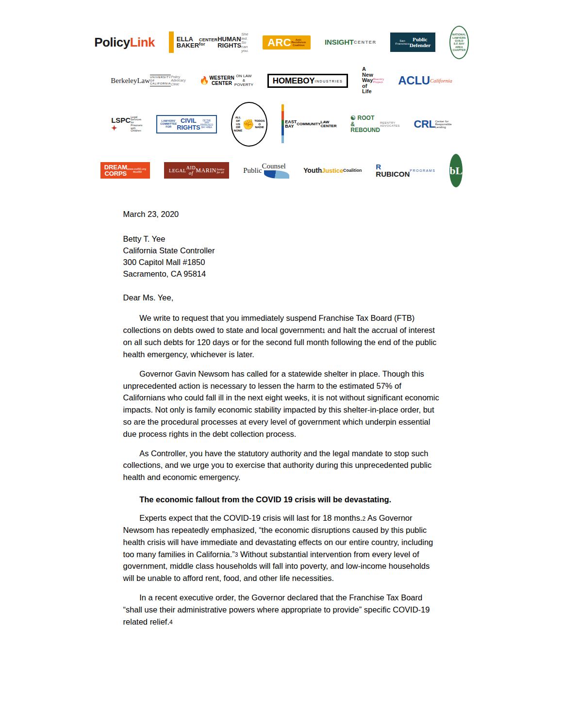PolicyLink
ELLA BAKER CENTER for HUMAN RIGHTS She led. So can you.
ARC Anti-Recidivism Coalition
INSIGHT CENTER
San Francisco Public Defender
NATIONAL
LAWYERS
GUILD
S.F. BAY AREA
CHAPTER
BerkeleyLaw UNIVERSITY OF CALIFORNIA Policy Advocacy Clinic
🔥 WESTERN CENTER ON LAW & POVERTY
HOMEBOY INDUSTRIES
A New
Way of
Life Reentry Project
ACLU California
LSPC ✦ Legal Services
for Prisoners
with Children
LAWYERS' COMMITTEE FOR CIVIL RIGHTS OF THE SAN FRANCISCO BAY AREA
ALL OF US OR NONE ✊ TODOS O NADIE
EAST BAY COMMUNITY LAW CENTER
☯ ROOT &
REBOUND REENTRY ADVOCATES
CRL Center for Responsible Lending
DREAM
CORPS www.cut50.org #cut50
LEGAL AID of MARIN Justice for all
Public Counsel
Youth Justice Coalition
R RUBICON PROGRAMS
bL
March 23, 2020
Betty T. Yee
California State Controller
300 Capitol Mall #1850
Sacramento, CA 95814
Dear Ms. Yee,
We write to request that you immediately suspend Franchise Tax Board (FTB) collections on debts owed to state and local government1 and halt the accrual of interest on all such debts for 120 days or for the second full month following the end of the public health emergency, whichever is later.
Governor Gavin Newsom has called for a statewide shelter in place. Though this unprecedented action is necessary to lessen the harm to the estimated 57% of Californians who could fall ill in the next eight weeks, it is not without significant economic impacts. Not only is family economic stability impacted by this shelter-in-place order, but so are the procedural processes at every level of government which underpin essential due process rights in the debt collection process.
As Controller, you have the statutory authority and the legal mandate to stop such collections, and we urge you to exercise that authority during this unprecedented public health and economic emergency.
The economic fallout from the COVID 19 crisis will be devastating.
Experts expect that the COVID-19 crisis will last for 18 months.2 As Governor Newsom has repeatedly emphasized, “the economic disruptions caused by this public health crisis will have immediate and devastating effects on our entire country, including too many families in California.”3 Without substantial intervention from every level of government, middle class households will fall into poverty, and low-income households will be unable to afford rent, food, and other life necessities.
In a recent executive order, the Governor declared that the Franchise Tax Board “shall use their administrative powers where appropriate to provide” specific COVID-19 related relief.4